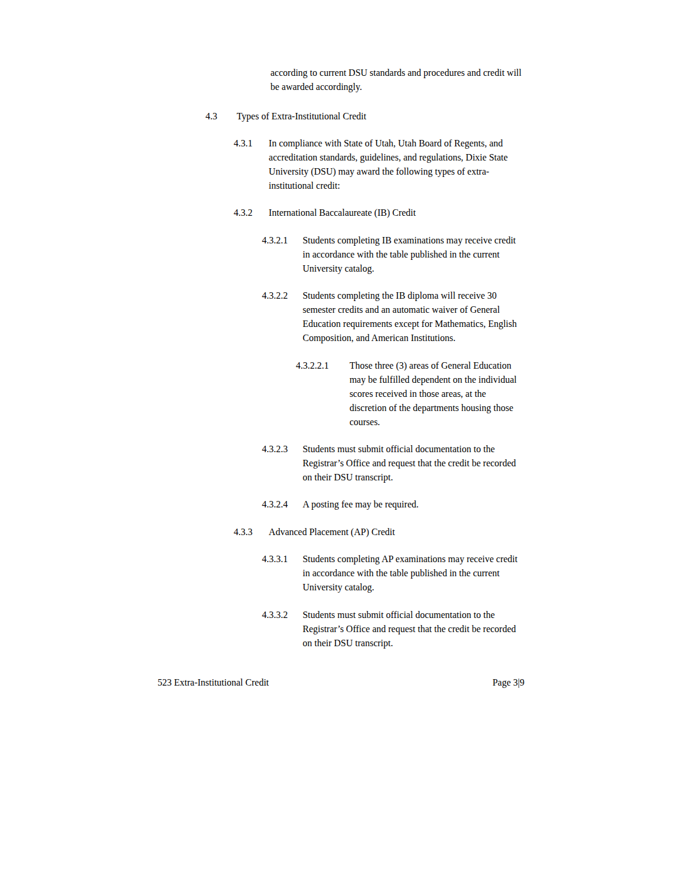according to current DSU standards and procedures and credit will be awarded accordingly.
4.3 Types of Extra-Institutional Credit
4.3.1 In compliance with State of Utah, Utah Board of Regents, and accreditation standards, guidelines, and regulations, Dixie State University (DSU) may award the following types of extra-institutional credit:
4.3.2 International Baccalaureate (IB) Credit
4.3.2.1 Students completing IB examinations may receive credit in accordance with the table published in the current University catalog.
4.3.2.2 Students completing the IB diploma will receive 30 semester credits and an automatic waiver of General Education requirements except for Mathematics, English Composition, and American Institutions.
4.3.2.2.1 Those three (3) areas of General Education may be fulfilled dependent on the individual scores received in those areas, at the discretion of the departments housing those courses.
4.3.2.3 Students must submit official documentation to the Registrar’s Office and request that the credit be recorded on their DSU transcript.
4.3.2.4 A posting fee may be required.
4.3.3 Advanced Placement (AP) Credit
4.3.3.1 Students completing AP examinations may receive credit in accordance with the table published in the current University catalog.
4.3.3.2 Students must submit official documentation to the Registrar’s Office and request that the credit be recorded on their DSU transcript.
523 Extra-Institutional Credit Page 3|9